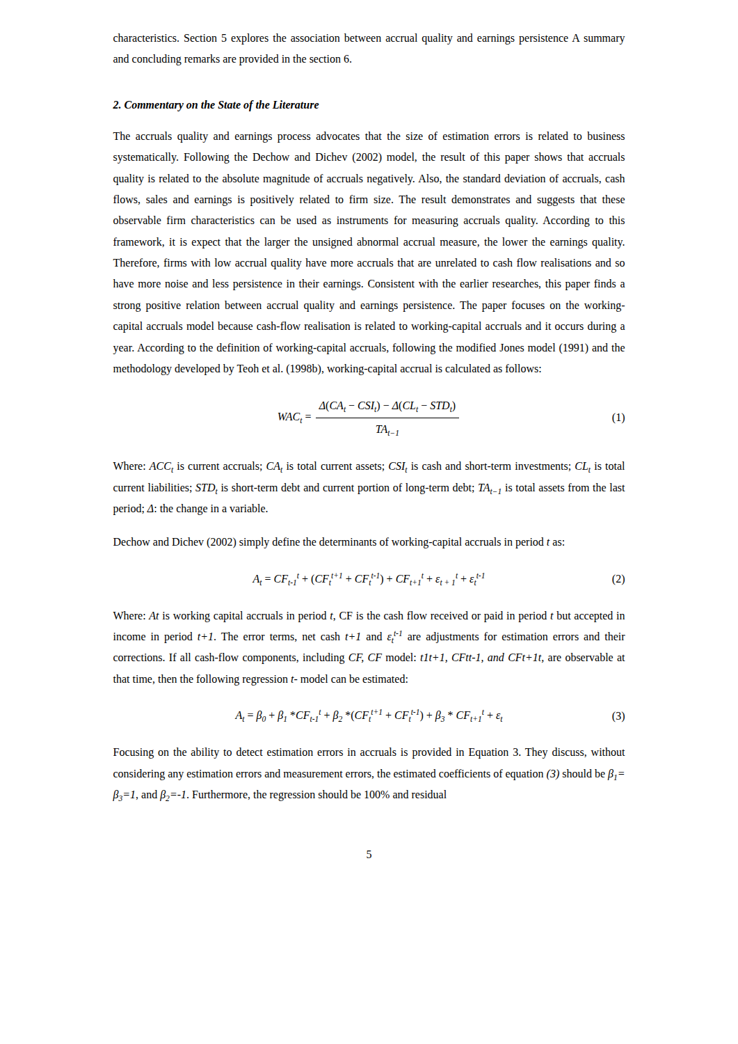characteristics. Section 5 explores the association between accrual quality and earnings persistence A summary and concluding remarks are provided in the section 6.
2. Commentary on the State of the Literature
The accruals quality and earnings process advocates that the size of estimation errors is related to business systematically. Following the Dechow and Dichev (2002) model, the result of this paper shows that accruals quality is related to the absolute magnitude of accruals negatively. Also, the standard deviation of accruals, cash flows, sales and earnings is positively related to firm size. The result demonstrates and suggests that these observable firm characteristics can be used as instruments for measuring accruals quality. According to this framework, it is expect that the larger the unsigned abnormal accrual measure, the lower the earnings quality. Therefore, firms with low accrual quality have more accruals that are unrelated to cash flow realisations and so have more noise and less persistence in their earnings. Consistent with the earlier researches, this paper finds a strong positive relation between accrual quality and earnings persistence. The paper focuses on the working-capital accruals model because cash-flow realisation is related to working-capital accruals and it occurs during a year. According to the definition of working-capital accruals, following the modified Jones model (1991) and the methodology developed by Teoh et al. (1998b), working-capital accrual is calculated as follows:
WACt = Δ(CAt − CSIt) − Δ(CLt − STDt) TAt−1 (1)
Where: ACCt is current accruals; CAt is total current assets; CSIt is cash and short-term investments; CLt is total current liabilities; STDt is short-term debt and current portion of long-term debt; TAt−1 is total assets from the last period; Δ: the change in a variable.
Dechow and Dichev (2002) simply define the determinants of working-capital accruals in period t as:
At = CFt-1t + (CFtt+1 + CFtt-1) + CFt+1t + εt + 1t + εtt-1 (2)
Where: At is working capital accruals in period t, CF is the cash flow received or paid in period t but accepted in income in period t+1. The error terms, net cash t+1 and εtt-1 are adjustments for estimation errors and their corrections. If all cash-flow components, including CF, CF model: t1t+1, CFtt-1, and CFt+1t, are observable at that time, then the following regression t- model can be estimated:
At = β0 + β1 *CFt-1t + β2 *(CFtt+1 + CFtt-1) + β3 * CFt+1t + εt (3)
Focusing on the ability to detect estimation errors in accruals is provided in Equation 3. They discuss, without considering any estimation errors and measurement errors, the estimated coefficients of equation (3) should be β1= β3=1, and β2=-1. Furthermore, the regression should be 100% and residual
5